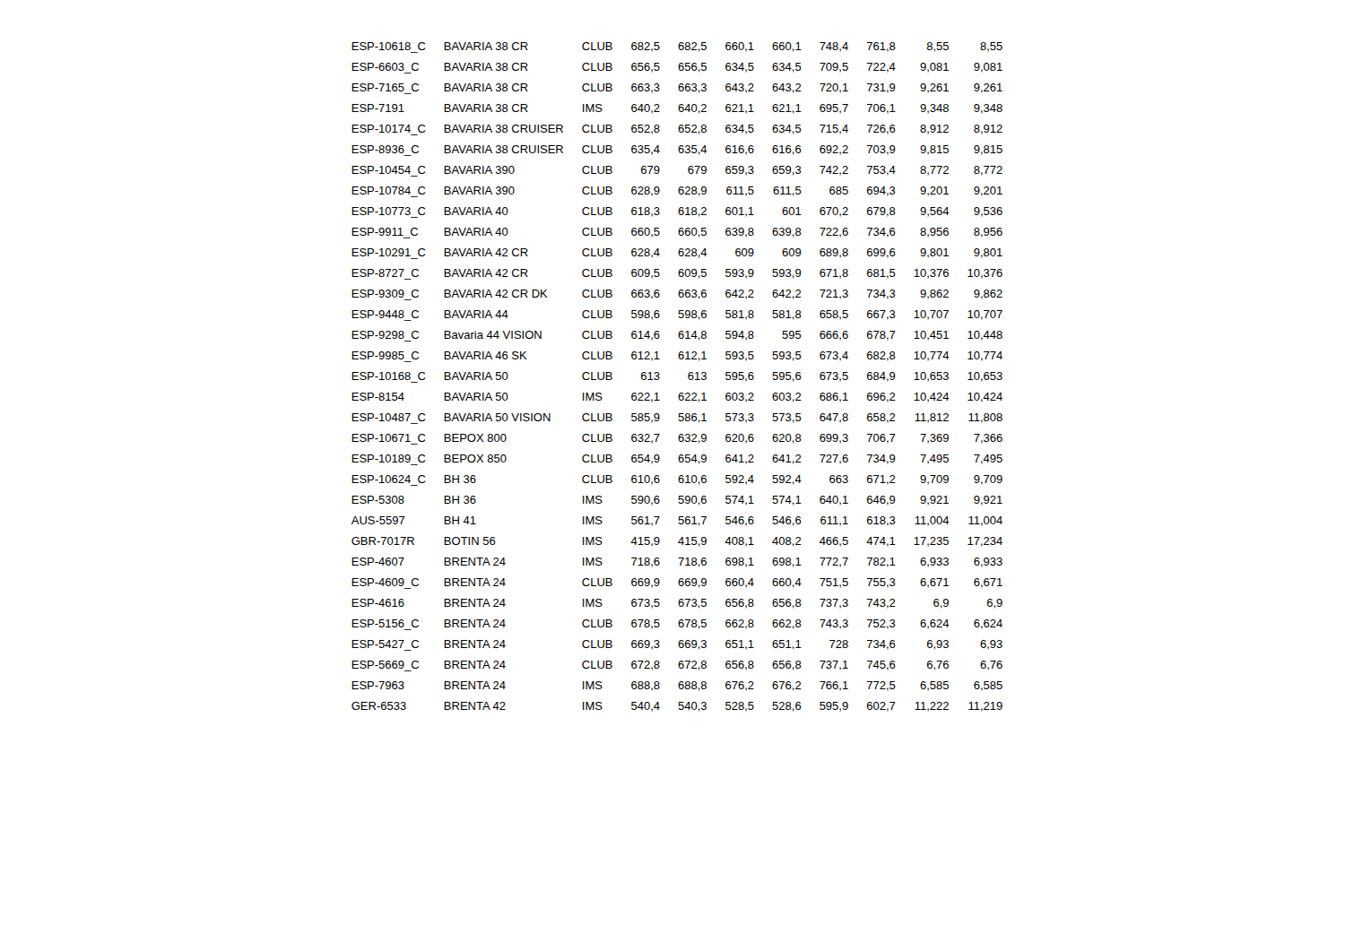| ESP-10618_C | BAVARIA 38 CR | CLUB | 682,5 | 682,5 | 660,1 | 660,1 | 748,4 | 761,8 | 8,55 | 8,55 |
| ESP-6603_C | BAVARIA 38 CR | CLUB | 656,5 | 656,5 | 634,5 | 634,5 | 709,5 | 722,4 | 9,081 | 9,081 |
| ESP-7165_C | BAVARIA 38 CR | CLUB | 663,3 | 663,3 | 643,2 | 643,2 | 720,1 | 731,9 | 9,261 | 9,261 |
| ESP-7191 | BAVARIA 38 CR | IMS | 640,2 | 640,2 | 621,1 | 621,1 | 695,7 | 706,1 | 9,348 | 9,348 |
| ESP-10174_C | BAVARIA 38 CRUISER | CLUB | 652,8 | 652,8 | 634,5 | 634,5 | 715,4 | 726,6 | 8,912 | 8,912 |
| ESP-8936_C | BAVARIA 38 CRUISER | CLUB | 635,4 | 635,4 | 616,6 | 616,6 | 692,2 | 703,9 | 9,815 | 9,815 |
| ESP-10454_C | BAVARIA 390 | CLUB | 679 | 679 | 659,3 | 659,3 | 742,2 | 753,4 | 8,772 | 8,772 |
| ESP-10784_C | BAVARIA 390 | CLUB | 628,9 | 628,9 | 611,5 | 611,5 | 685 | 694,3 | 9,201 | 9,201 |
| ESP-10773_C | BAVARIA 40 | CLUB | 618,3 | 618,2 | 601,1 | 601 | 670,2 | 679,8 | 9,564 | 9,536 |
| ESP-9911_C | BAVARIA 40 | CLUB | 660,5 | 660,5 | 639,8 | 639,8 | 722,6 | 734,6 | 8,956 | 8,956 |
| ESP-10291_C | BAVARIA 42 CR | CLUB | 628,4 | 628,4 | 609 | 609 | 689,8 | 699,6 | 9,801 | 9,801 |
| ESP-8727_C | BAVARIA 42 CR | CLUB | 609,5 | 609,5 | 593,9 | 593,9 | 671,8 | 681,5 | 10,376 | 10,376 |
| ESP-9309_C | BAVARIA 42 CR DK | CLUB | 663,6 | 663,6 | 642,2 | 642,2 | 721,3 | 734,3 | 9,862 | 9,862 |
| ESP-9448_C | BAVARIA 44 | CLUB | 598,6 | 598,6 | 581,8 | 581,8 | 658,5 | 667,3 | 10,707 | 10,707 |
| ESP-9298_C | Bavaria 44 VISION | CLUB | 614,6 | 614,8 | 594,8 | 595 | 666,6 | 678,7 | 10,451 | 10,448 |
| ESP-9985_C | BAVARIA 46 SK | CLUB | 612,1 | 612,1 | 593,5 | 593,5 | 673,4 | 682,8 | 10,774 | 10,774 |
| ESP-10168_C | BAVARIA 50 | CLUB | 613 | 613 | 595,6 | 595,6 | 673,5 | 684,9 | 10,653 | 10,653 |
| ESP-8154 | BAVARIA 50 | IMS | 622,1 | 622,1 | 603,2 | 603,2 | 686,1 | 696,2 | 10,424 | 10,424 |
| ESP-10487_C | BAVARIA 50 VISION | CLUB | 585,9 | 586,1 | 573,3 | 573,5 | 647,8 | 658,2 | 11,812 | 11,808 |
| ESP-10671_C | BEPOX 800 | CLUB | 632,7 | 632,9 | 620,6 | 620,8 | 699,3 | 706,7 | 7,369 | 7,366 |
| ESP-10189_C | BEPOX 850 | CLUB | 654,9 | 654,9 | 641,2 | 641,2 | 727,6 | 734,9 | 7,495 | 7,495 |
| ESP-10624_C | BH 36 | CLUB | 610,6 | 610,6 | 592,4 | 592,4 | 663 | 671,2 | 9,709 | 9,709 |
| ESP-5308 | BH 36 | IMS | 590,6 | 590,6 | 574,1 | 574,1 | 640,1 | 646,9 | 9,921 | 9,921 |
| AUS-5597 | BH 41 | IMS | 561,7 | 561,7 | 546,6 | 546,6 | 611,1 | 618,3 | 11,004 | 11,004 |
| GBR-7017R | BOTIN 56 | IMS | 415,9 | 415,9 | 408,1 | 408,2 | 466,5 | 474,1 | 17,235 | 17,234 |
| ESP-4607 | BRENTA 24 | IMS | 718,6 | 718,6 | 698,1 | 698,1 | 772,7 | 782,1 | 6,933 | 6,933 |
| ESP-4609_C | BRENTA 24 | CLUB | 669,9 | 669,9 | 660,4 | 660,4 | 751,5 | 755,3 | 6,671 | 6,671 |
| ESP-4616 | BRENTA 24 | IMS | 673,5 | 673,5 | 656,8 | 656,8 | 737,3 | 743,2 | 6,9 | 6,9 |
| ESP-5156_C | BRENTA 24 | CLUB | 678,5 | 678,5 | 662,8 | 662,8 | 743,3 | 752,3 | 6,624 | 6,624 |
| ESP-5427_C | BRENTA 24 | CLUB | 669,3 | 669,3 | 651,1 | 651,1 | 728 | 734,6 | 6,93 | 6,93 |
| ESP-5669_C | BRENTA 24 | CLUB | 672,8 | 672,8 | 656,8 | 656,8 | 737,1 | 745,6 | 6,76 | 6,76 |
| ESP-7963 | BRENTA 24 | IMS | 688,8 | 688,8 | 676,2 | 676,2 | 766,1 | 772,5 | 6,585 | 6,585 |
| GER-6533 | BRENTA 42 | IMS | 540,4 | 540,3 | 528,5 | 528,6 | 595,9 | 602,7 | 11,222 | 11,219 |